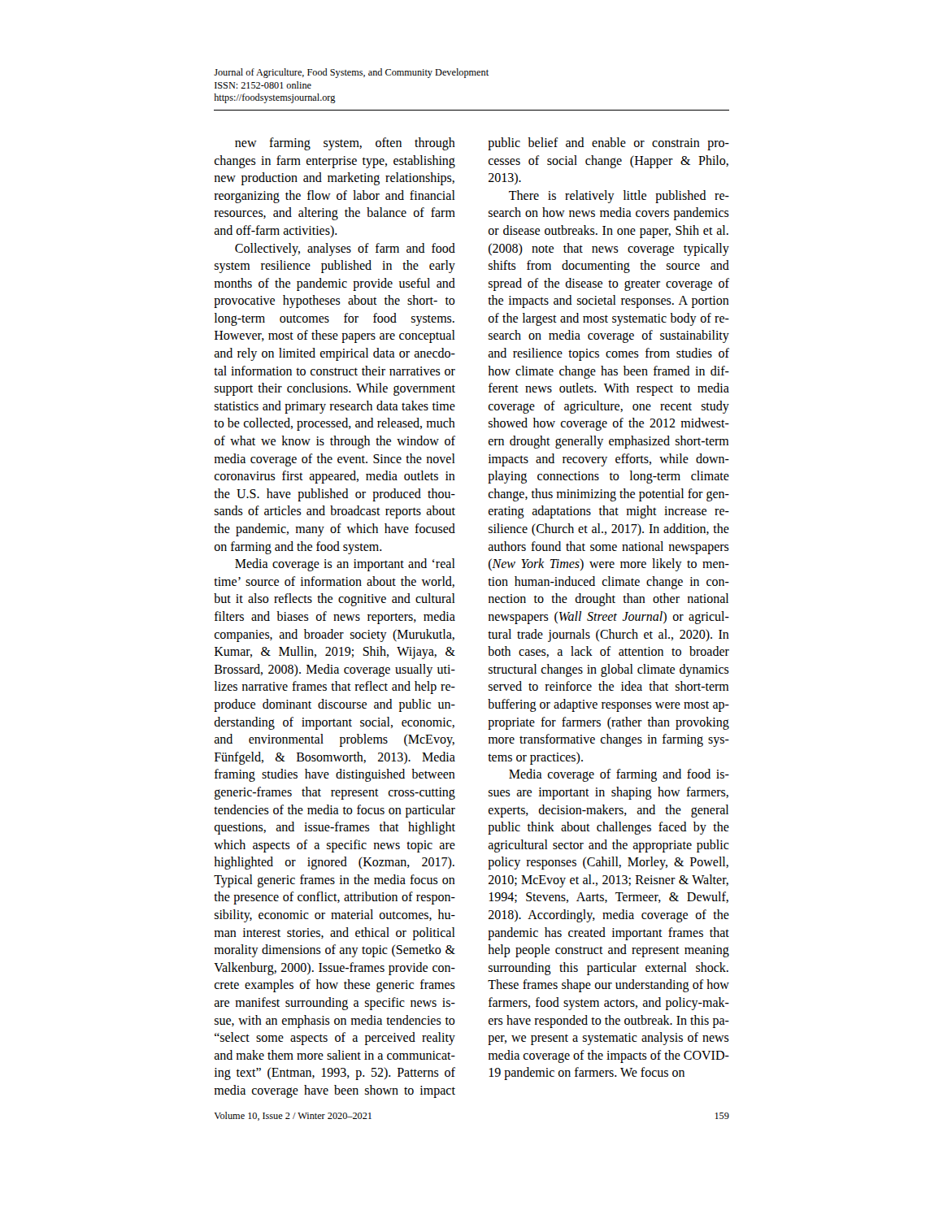Journal of Agriculture, Food Systems, and Community Development ISSN: 2152-0801 online https://foodsystemsjournal.org
new farming system, often through changes in farm enterprise type, establishing new production and marketing relationships, reorganizing the flow of labor and financial resources, and altering the balance of farm and off-farm activities).
Collectively, analyses of farm and food system resilience published in the early months of the pandemic provide useful and provocative hypotheses about the short- to long-term outcomes for food systems. However, most of these papers are conceptual and rely on limited empirical data or anecdotal information to construct their narratives or support their conclusions. While government statistics and primary research data takes time to be collected, processed, and released, much of what we know is through the window of media coverage of the event. Since the novel coronavirus first appeared, media outlets in the U.S. have published or produced thousands of articles and broadcast reports about the pandemic, many of which have focused on farming and the food system.
Media coverage is an important and ‘real time’ source of information about the world, but it also reflects the cognitive and cultural filters and biases of news reporters, media companies, and broader society (Murukutla, Kumar, & Mullin, 2019; Shih, Wijaya, & Brossard, 2008). Media coverage usually utilizes narrative frames that reflect and help reproduce dominant discourse and public understanding of important social, economic, and environmental problems (McEvoy, Fünfgeld, & Bosomworth, 2013). Media framing studies have distinguished between generic-frames that represent cross-cutting tendencies of the media to focus on particular questions, and issue-frames that highlight which aspects of a specific news topic are highlighted or ignored (Kozman, 2017). Typical generic frames in the media focus on the presence of conflict, attribution of responsibility, economic or material outcomes, human interest stories, and ethical or political morality dimensions of any topic (Semetko & Valkenburg, 2000). Issue-frames provide concrete examples of how these generic frames are manifest surrounding a specific news issue, with an emphasis on media tendencies to “select some aspects of a perceived reality and make them more salient in a communicating text” (Entman, 1993, p. 52). Patterns of media coverage have been shown to impact public belief and enable or constrain processes of social change (Happer & Philo, 2013).
There is relatively little published research on how news media covers pandemics or disease outbreaks. In one paper, Shih et al. (2008) note that news coverage typically shifts from documenting the source and spread of the disease to greater coverage of the impacts and societal responses. A portion of the largest and most systematic body of research on media coverage of sustainability and resilience topics comes from studies of how climate change has been framed in different news outlets. With respect to media coverage of agriculture, one recent study showed how coverage of the 2012 midwestern drought generally emphasized short-term impacts and recovery efforts, while downplaying connections to long-term climate change, thus minimizing the potential for generating adaptations that might increase resilience (Church et al., 2017). In addition, the authors found that some national newspapers (New York Times) were more likely to mention human-induced climate change in connection to the drought than other national newspapers (Wall Street Journal) or agricultural trade journals (Church et al., 2020). In both cases, a lack of attention to broader structural changes in global climate dynamics served to reinforce the idea that short-term buffering or adaptive responses were most appropriate for farmers (rather than provoking more transformative changes in farming systems or practices).
Media coverage of farming and food issues are important in shaping how farmers, experts, decision-makers, and the general public think about challenges faced by the agricultural sector and the appropriate public policy responses (Cahill, Morley, & Powell, 2010; McEvoy et al., 2013; Reisner & Walter, 1994; Stevens, Aarts, Termeer, & Dewulf, 2018). Accordingly, media coverage of the pandemic has created important frames that help people construct and represent meaning surrounding this particular external shock. These frames shape our understanding of how farmers, food system actors, and policy-makers have responded to the outbreak. In this paper, we present a systematic analysis of news media coverage of the impacts of the COVID-19 pandemic on farmers. We focus on
Volume 10, Issue 2 / Winter 2020–2021 159